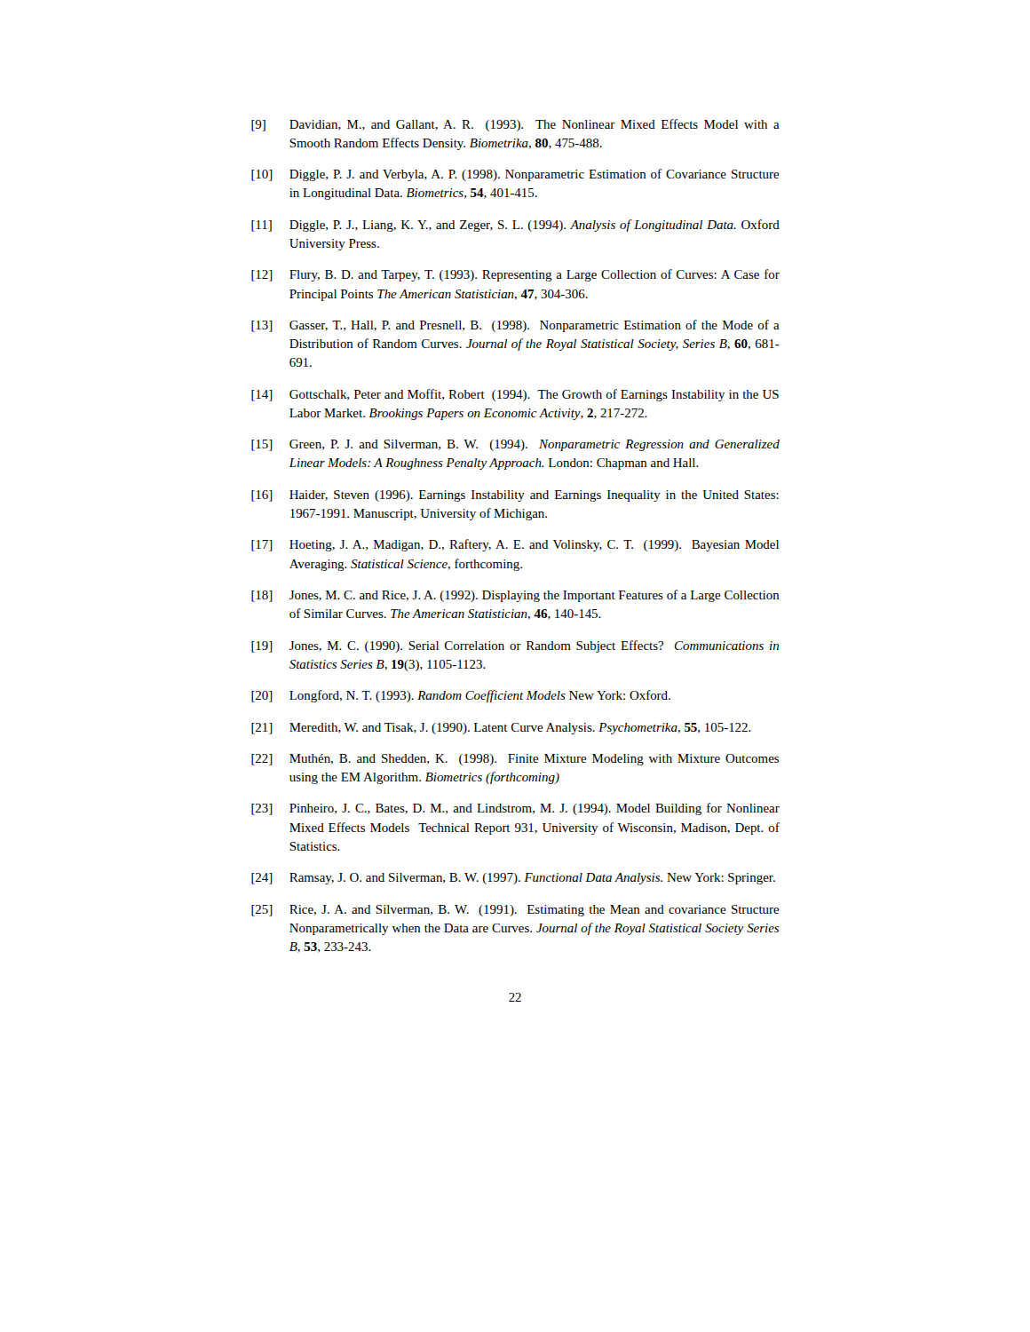[9] Davidian, M., and Gallant, A. R. (1993). The Nonlinear Mixed Effects Model with a Smooth Random Effects Density. Biometrika, 80, 475-488.
[10] Diggle, P. J. and Verbyla, A. P. (1998). Nonparametric Estimation of Covariance Structure in Longitudinal Data. Biometrics, 54, 401-415.
[11] Diggle, P. J., Liang, K. Y., and Zeger, S. L. (1994). Analysis of Longitudinal Data. Oxford University Press.
[12] Flury, B. D. and Tarpey, T. (1993). Representing a Large Collection of Curves: A Case for Principal Points The American Statistician, 47, 304-306.
[13] Gasser, T., Hall, P. and Presnell, B. (1998). Nonparametric Estimation of the Mode of a Distribution of Random Curves. Journal of the Royal Statistical Society, Series B, 60, 681-691.
[14] Gottschalk, Peter and Moffit, Robert (1994). The Growth of Earnings Instability in the US Labor Market. Brookings Papers on Economic Activity, 2, 217-272.
[15] Green, P. J. and Silverman, B. W. (1994). Nonparametric Regression and Generalized Linear Models: A Roughness Penalty Approach. London: Chapman and Hall.
[16] Haider, Steven (1996). Earnings Instability and Earnings Inequality in the United States: 1967-1991. Manuscript, University of Michigan.
[17] Hoeting, J. A., Madigan, D., Raftery, A. E. and Volinsky, C. T. (1999). Bayesian Model Averaging. Statistical Science, forthcoming.
[18] Jones, M. C. and Rice, J. A. (1992). Displaying the Important Features of a Large Collection of Similar Curves. The American Statistician, 46, 140-145.
[19] Jones, M. C. (1990). Serial Correlation or Random Subject Effects? Communications in Statistics Series B, 19(3), 1105-1123.
[20] Longford, N. T. (1993). Random Coefficient Models New York: Oxford.
[21] Meredith, W. and Tisak, J. (1990). Latent Curve Analysis. Psychometrika, 55, 105-122.
[22] Muthén, B. and Shedden, K. (1998). Finite Mixture Modeling with Mixture Outcomes using the EM Algorithm. Biometrics (forthcoming)
[23] Pinheiro, J. C., Bates, D. M., and Lindstrom, M. J. (1994). Model Building for Nonlinear Mixed Effects Models Technical Report 931, University of Wisconsin, Madison, Dept. of Statistics.
[24] Ramsay, J. O. and Silverman, B. W. (1997). Functional Data Analysis. New York: Springer.
[25] Rice, J. A. and Silverman, B. W. (1991). Estimating the Mean and covariance Structure Nonparametrically when the Data are Curves. Journal of the Royal Statistical Society Series B, 53, 233-243.
22